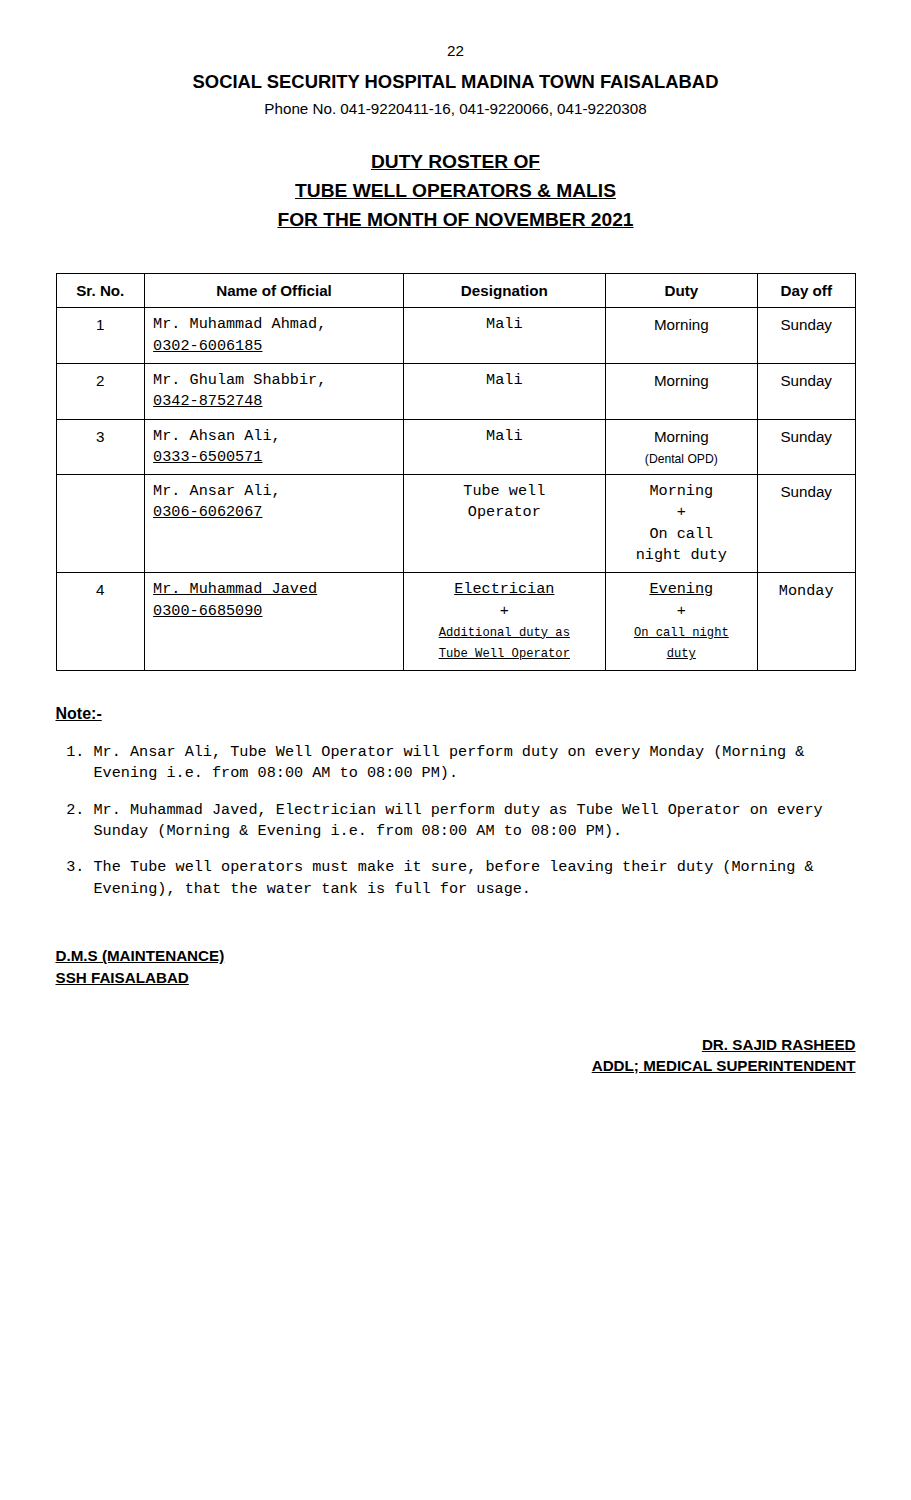22
SOCIAL SECURITY HOSPITAL MADINA TOWN FAISALABAD
Phone No. 041-9220411-16, 041-9220066, 041-9220308
DUTY ROSTER OF
TUBE WELL OPERATORS & MALIS
FOR THE MONTH OF NOVEMBER 2021
| Sr. No. | Name of Official | Designation | Duty | Day off |
| --- | --- | --- | --- | --- |
| 1 | Mr. Muhammad Ahmad, 0302-6006185 | Mali | Morning | Sunday |
| 2 | Mr. Ghulam Shabbir, 0342-8752748 | Mali | Morning | Sunday |
| 3 | Mr. Ahsan Ali, 0333-6500571 | Mali | Morning (Dental OPD) | Sunday |
| | Mr. Ansar Ali, 0306-6062067 | Tube well Operator | Morning + On call night duty | Sunday |
| 4 | Mr. Muhammad Javed 0300-6685090 | Electrician + Additional duty as Tube Well Operator | Evening + On call night duty | Monday |
Note:-
Mr. Ansar Ali, Tube Well Operator will perform duty on every Monday (Morning & Evening i.e. from 08:00 AM to 08:00 PM).
Mr. Muhammad Javed, Electrician will perform duty as Tube Well Operator on every Sunday (Morning & Evening i.e. from 08:00 AM to 08:00 PM).
The Tube well operators must make it sure, before leaving their duty (Morning & Evening), that the water tank is full for usage.
D.M.S (MAINTENANCE)
SSH FAISALABAD
DR. SAJID RASHEED
ADDL; MEDICAL SUPERINTENDENT